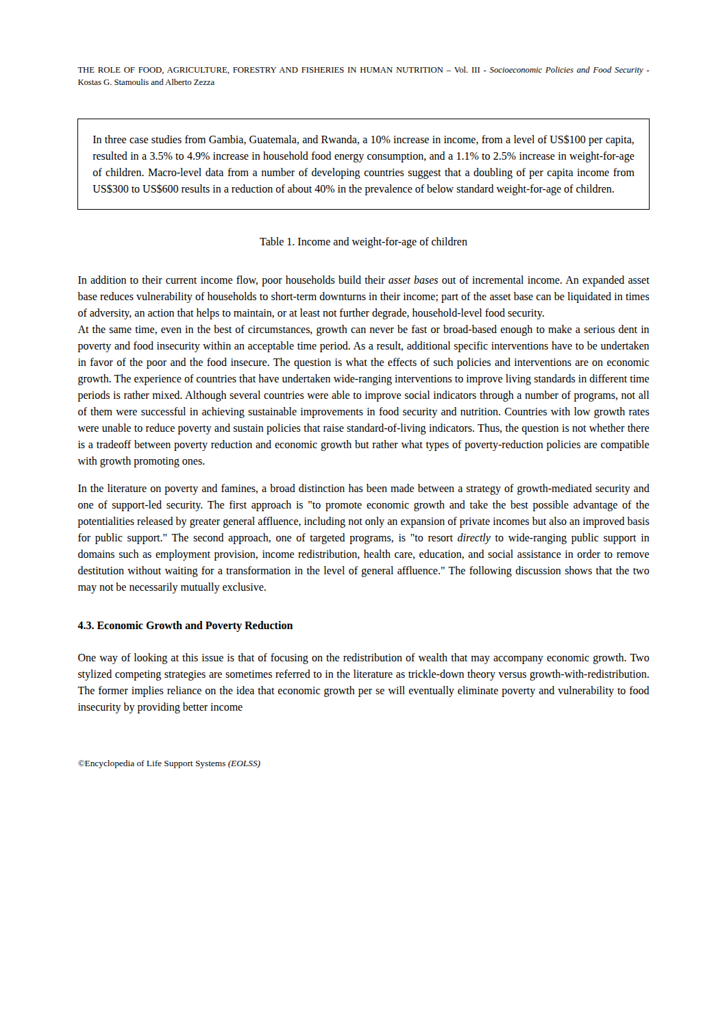THE ROLE OF FOOD, AGRICULTURE, FORESTRY AND FISHERIES IN HUMAN NUTRITION – Vol. III - Socioeconomic Policies and Food Security - Kostas G. Stamoulis and Alberto Zezza
In three case studies from Gambia, Guatemala, and Rwanda, a 10% increase in income, from a level of US$100 per capita, resulted in a 3.5% to 4.9% increase in household food energy consumption, and a 1.1% to 2.5% increase in weight-for-age of children. Macro-level data from a number of developing countries suggest that a doubling of per capita income from US$300 to US$600 results in a reduction of about 40% in the prevalence of below standard weight-for-age of children.
Table 1. Income and weight-for-age of children
In addition to their current income flow, poor households build their asset bases out of incremental income. An expanded asset base reduces vulnerability of households to short-term downturns in their income; part of the asset base can be liquidated in times of adversity, an action that helps to maintain, or at least not further degrade, household-level food security.
At the same time, even in the best of circumstances, growth can never be fast or broad-based enough to make a serious dent in poverty and food insecurity within an acceptable time period. As a result, additional specific interventions have to be undertaken in favor of the poor and the food insecure. The question is what the effects of such policies and interventions are on economic growth. The experience of countries that have undertaken wide-ranging interventions to improve living standards in different time periods is rather mixed. Although several countries were able to improve social indicators through a number of programs, not all of them were successful in achieving sustainable improvements in food security and nutrition. Countries with low growth rates were unable to reduce poverty and sustain policies that raise standard-of-living indicators. Thus, the question is not whether there is a tradeoff between poverty reduction and economic growth but rather what types of poverty-reduction policies are compatible with growth promoting ones.
In the literature on poverty and famines, a broad distinction has been made between a strategy of growth-mediated security and one of support-led security. The first approach is "to promote economic growth and take the best possible advantage of the potentialities released by greater general affluence, including not only an expansion of private incomes but also an improved basis for public support." The second approach, one of targeted programs, is "to resort directly to wide-ranging public support in domains such as employment provision, income redistribution, health care, education, and social assistance in order to remove destitution without waiting for a transformation in the level of general affluence." The following discussion shows that the two may not be necessarily mutually exclusive.
4.3. Economic Growth and Poverty Reduction
One way of looking at this issue is that of focusing on the redistribution of wealth that may accompany economic growth. Two stylized competing strategies are sometimes referred to in the literature as trickle-down theory versus growth-with-redistribution. The former implies reliance on the idea that economic growth per se will eventually eliminate poverty and vulnerability to food insecurity by providing better income
©Encyclopedia of Life Support Systems (EOLSS)